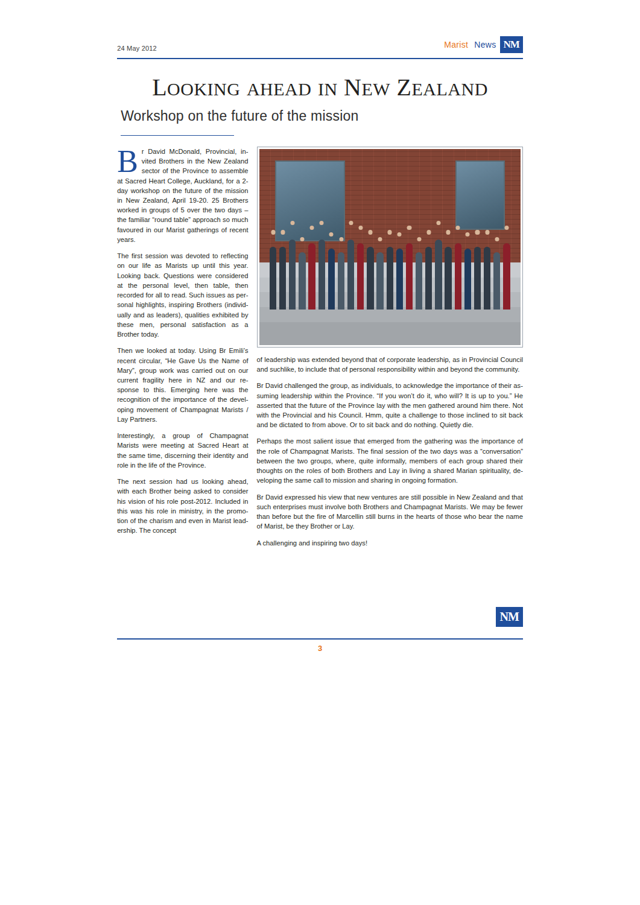24 May 2012
Marist News NM
LOOKING AHEAD IN NEW ZEALAND
Workshop on the future of the mission
Br David McDonald, Provincial, invited Brothers in the New Zealand sector of the Province to assemble at Sacred Heart College, Auckland, for a 2-day workshop on the future of the mission in New Zealand, April 19-20. 25 Brothers worked in groups of 5 over the two days – the familiar “round table” approach so much favoured in our Marist gatherings of recent years.
The first session was devoted to reflecting on our life as Marists up until this year. Looking back. Questions were considered at the personal level, then table, then recorded for all to read. Such issues as personal highlights, inspiring Brothers (individually and as leaders), qualities exhibited by these men, personal satisfaction as a Brother today.
Then we looked at today. Using Br Emili’s recent circular, “He Gave Us the Name of Mary”, group work was carried out on our current fragility here in NZ and our response to this. Emerging here was the recognition of the importance of the developing movement of Champagnat Marists / Lay Partners.
Interestingly, a group of Champagnat Marists were meeting at Sacred Heart at the same time, discerning their identity and role in the life of the Province.
The next session had us looking ahead, with each Brother being asked to consider his vision of his role post-2012. Included in this was his role in ministry, in the promotion of the charism and even in Marist leadership. The concept
of leadership was extended beyond that of corporate leadership, as in Provincial Council and suchlike, to include that of personal responsibility within and beyond the community.
Br David challenged the group, as individuals, to acknowledge the importance of their assuming leadership within the Province. “If you won’t do it, who will? It is up to you.” He asserted that the future of the Province lay with the men gathered around him there. Not with the Provincial and his Council. Hmm, quite a challenge to those inclined to sit back and be dictated to from above. Or to sit back and do nothing. Quietly die.
Perhaps the most salient issue that emerged from the gathering was the importance of the role of Champagnat Marists. The final session of the two days was a “conversation” between the two groups, where, quite informally, members of each group shared their thoughts on the roles of both Brothers and Lay in living a shared Marian spirituality, developing the same call to mission and sharing in ongoing formation.
Br David expressed his view that new ventures are still possible in New Zealand and that such enterprises must involve both Brothers and Champagnat Marists. We may be fewer than before but the fire of Marcellin still burns in the hearts of those who bear the name of Marist, be they Brother or Lay.
A challenging and inspiring two days!
NM
3